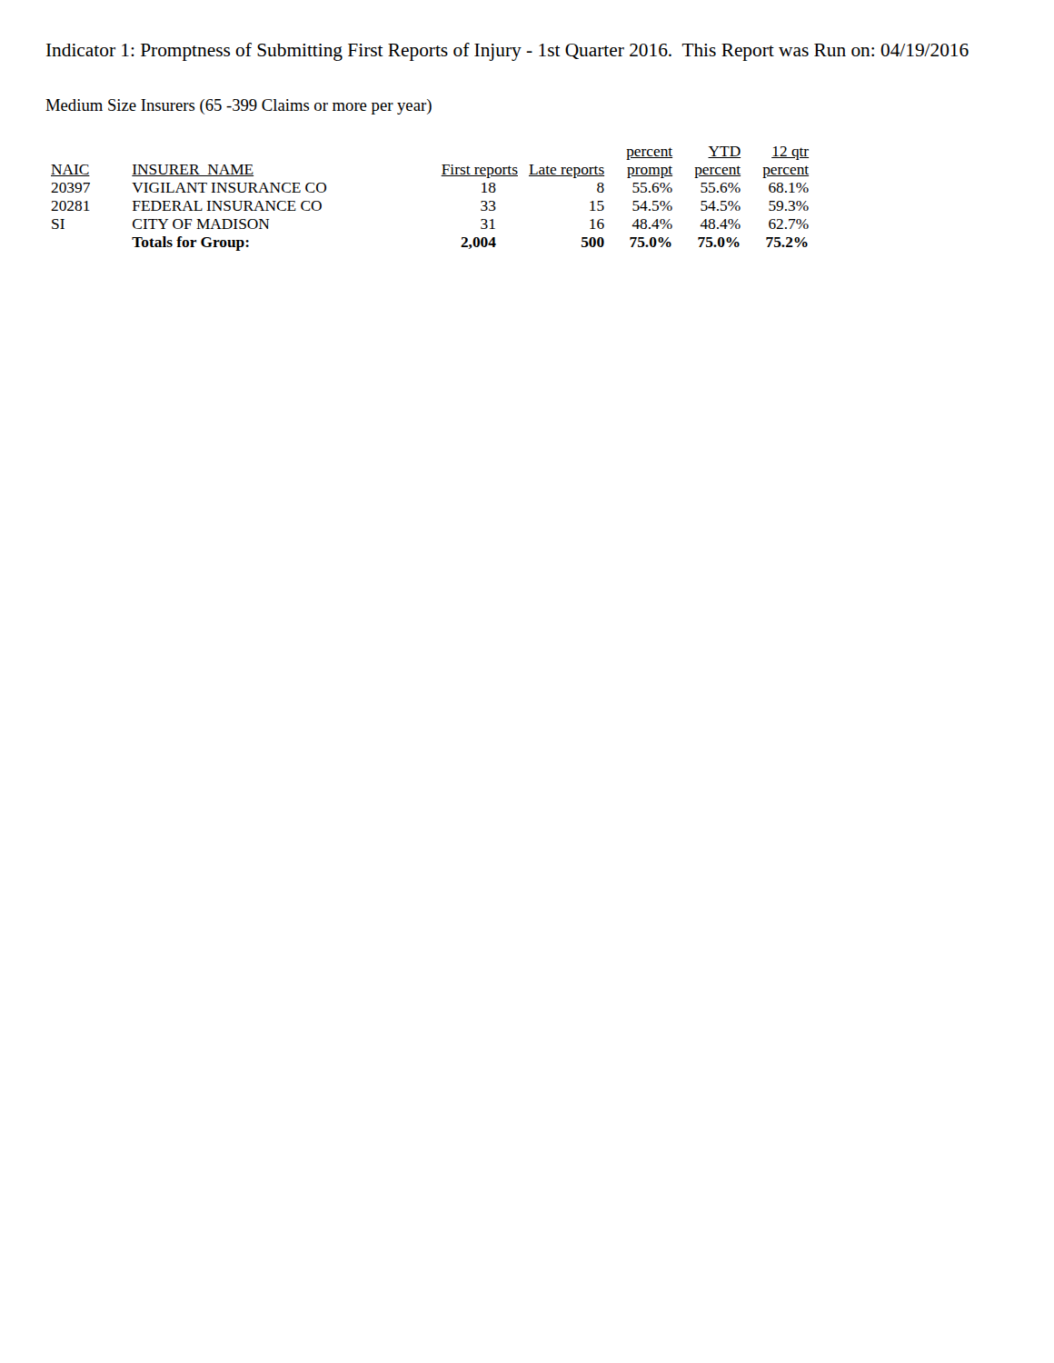Indicator 1: Promptness of Submitting First Reports of Injury - 1st Quarter 2016. This Report was Run on: 04/19/2016
Medium Size Insurers (65 -399 Claims or more per year)
| | | | | percent | YTD | 12 qtr |
| --- | --- | --- | --- | --- | --- | --- |
| NAIC | INSURER NAME | First reports | Late reports | prompt | percent | percent |
| 20397 | VIGILANT INSURANCE CO | 18 | 8 | 55.6% | 55.6% | 68.1% |
| 20281 | FEDERAL INSURANCE CO | 33 | 15 | 54.5% | 54.5% | 59.3% |
| SI | CITY OF MADISON | 31 | 16 | 48.4% | 48.4% | 62.7% |
| | Totals for Group: | 2,004 | 500 | 75.0% | 75.0% | 75.2% |